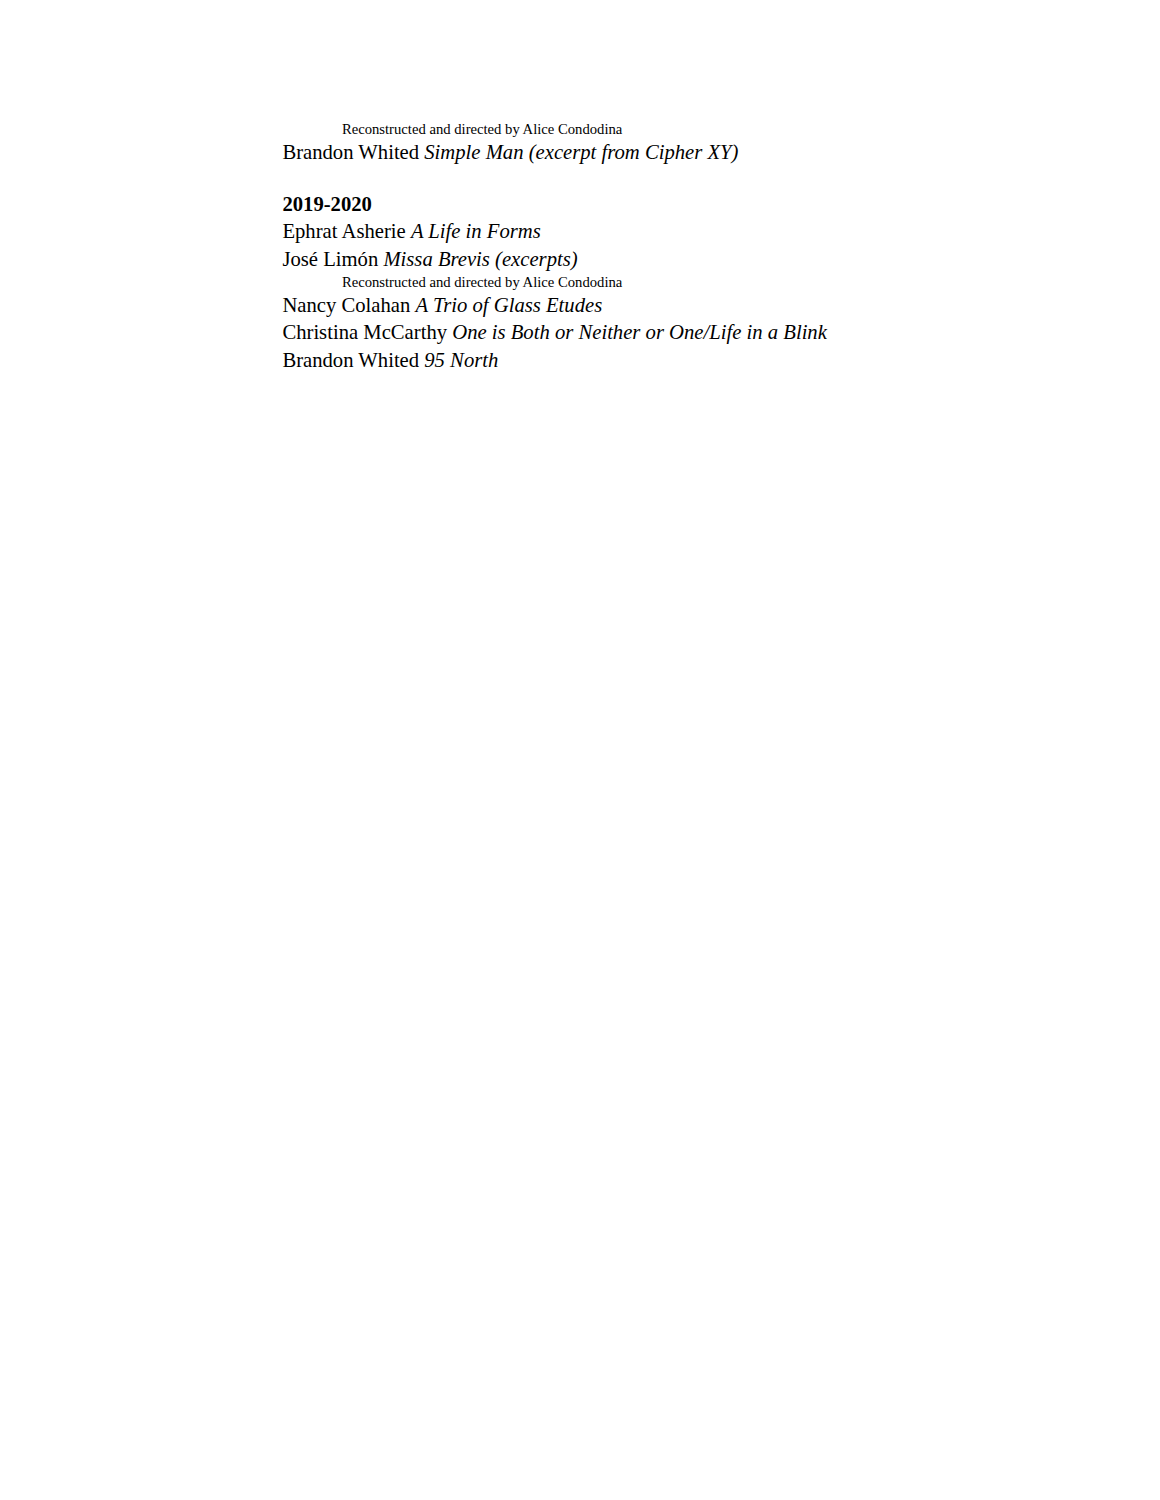Reconstructed and directed by Alice Condodina
Brandon Whited Simple Man (excerpt from Cipher XY)
2019-2020
Ephrat Asherie A Life in Forms
José Limón Missa Brevis (excerpts)
Reconstructed and directed by Alice Condodina
Nancy Colahan A Trio of Glass Etudes
Christina McCarthy One is Both or Neither or One/Life in a Blink
Brandon Whited 95 North